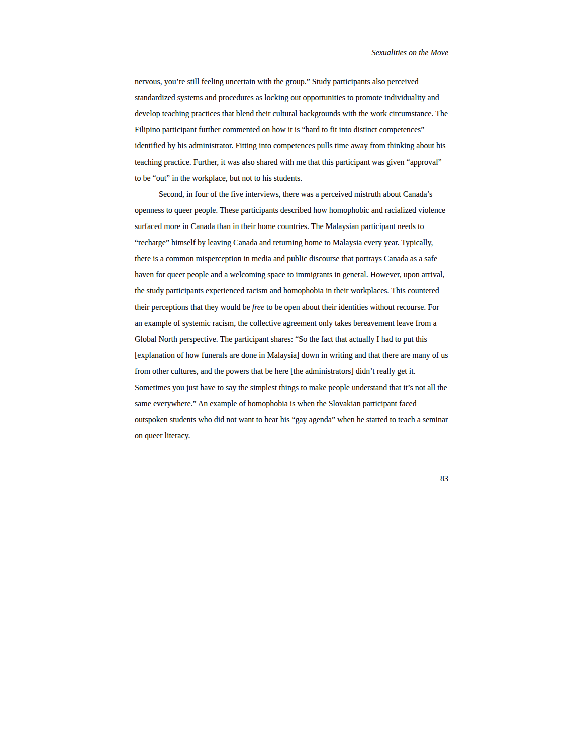Sexualities on the Move
nervous, you’re still feeling uncertain with the group.” Study participants also perceived standardized systems and procedures as locking out opportunities to promote individuality and develop teaching practices that blend their cultural backgrounds with the work circumstance. The Filipino participant further commented on how it is “hard to fit into distinct competences” identified by his administrator. Fitting into competences pulls time away from thinking about his teaching practice. Further, it was also shared with me that this participant was given “approval” to be “out” in the workplace, but not to his students.
Second, in four of the five interviews, there was a perceived mistruth about Canada’s openness to queer people. These participants described how homophobic and racialized violence surfaced more in Canada than in their home countries. The Malaysian participant needs to “recharge” himself by leaving Canada and returning home to Malaysia every year. Typically, there is a common misperception in media and public discourse that portrays Canada as a safe haven for queer people and a welcoming space to immigrants in general. However, upon arrival, the study participants experienced racism and homophobia in their workplaces. This countered their perceptions that they would be free to be open about their identities without recourse. For an example of systemic racism, the collective agreement only takes bereavement leave from a Global North perspective. The participant shares: “So the fact that actually I had to put this [explanation of how funerals are done in Malaysia] down in writing and that there are many of us from other cultures, and the powers that be here [the administrators] didn’t really get it. Sometimes you just have to say the simplest things to make people understand that it’s not all the same everywhere.” An example of homophobia is when the Slovakian participant faced outspoken students who did not want to hear his “gay agenda” when he started to teach a seminar on queer literacy.
83